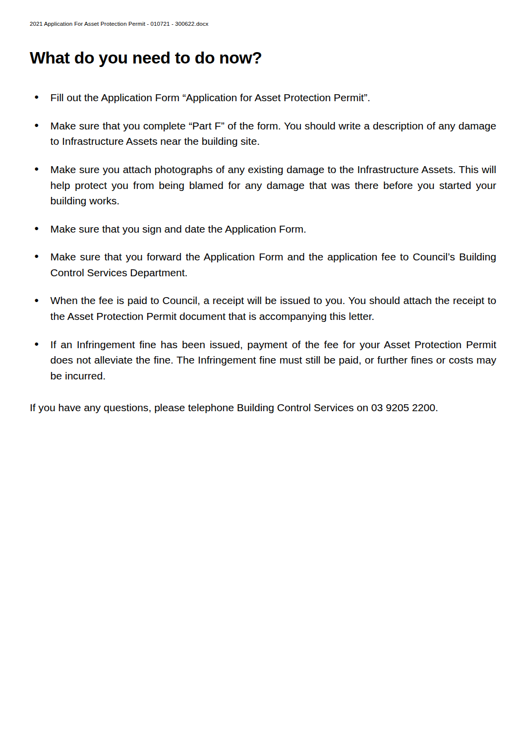2021 Application For Asset Protection Permit - 010721 - 300622.docx
What do you need to do now?
Fill out the Application Form “Application for Asset Protection Permit”.
Make sure that you complete “Part F” of the form. You should write a description of any damage to Infrastructure Assets near the building site.
Make sure you attach photographs of any existing damage to the Infrastructure Assets. This will help protect you from being blamed for any damage that was there before you started your building works.
Make sure that you sign and date the Application Form.
Make sure that you forward the Application Form and the application fee to Council’s Building Control Services Department.
When the fee is paid to Council, a receipt will be issued to you. You should attach the receipt to the Asset Protection Permit document that is accompanying this letter.
If an Infringement fine has been issued, payment of the fee for your Asset Protection Permit does not alleviate the fine. The Infringement fine must still be paid, or further fines or costs may be incurred.
If you have any questions, please telephone Building Control Services on 03 9205 2200.